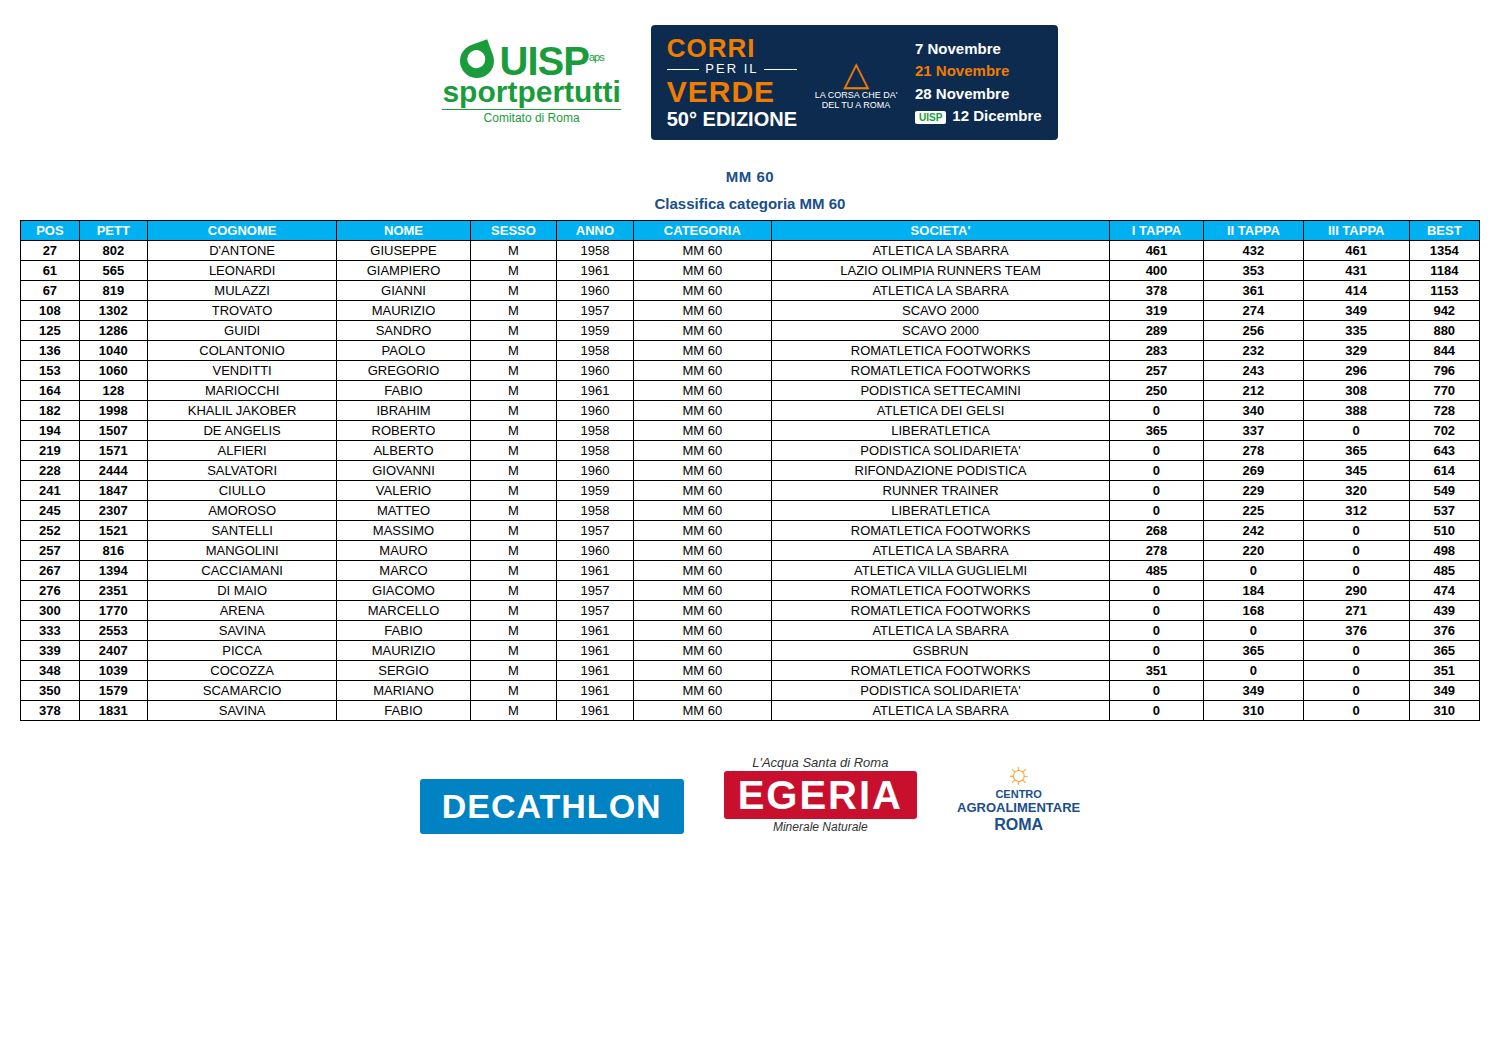UISPaps
sportpertutti
Comitato di Roma
CORRI
PER IL
VERDE
50° EDIZIONE
△
LA CORSA CHE DA' DEL TU A ROMA
7 Novembre
21 Novembre
28 Novembre
UISP12 Dicembre
MM 60
Classifica categoria MM 60
| POS | PETT | COGNOME | NOME | SESSO | ANNO | CATEGORIA | SOCIETA' | I TAPPA | II TAPPA | III TAPPA | BEST |
| --- | --- | --- | --- | --- | --- | --- | --- | --- | --- | --- | --- |
| 27 | 802 | D'ANTONE | GIUSEPPE | M | 1958 | MM 60 | ATLETICA LA SBARRA | 461 | 432 | 461 | 1354 |
| 61 | 565 | LEONARDI | GIAMPIERO | M | 1961 | MM 60 | LAZIO OLIMPIA RUNNERS TEAM | 400 | 353 | 431 | 1184 |
| 67 | 819 | MULAZZI | GIANNI | M | 1960 | MM 60 | ATLETICA LA SBARRA | 378 | 361 | 414 | 1153 |
| 108 | 1302 | TROVATO | MAURIZIO | M | 1957 | MM 60 | SCAVO 2000 | 319 | 274 | 349 | 942 |
| 125 | 1286 | GUIDI | SANDRO | M | 1959 | MM 60 | SCAVO 2000 | 289 | 256 | 335 | 880 |
| 136 | 1040 | COLANTONIO | PAOLO | M | 1958 | MM 60 | ROMATLETICA FOOTWORKS | 283 | 232 | 329 | 844 |
| 153 | 1060 | VENDITTI | GREGORIO | M | 1960 | MM 60 | ROMATLETICA FOOTWORKS | 257 | 243 | 296 | 796 |
| 164 | 128 | MARIOCCHI | FABIO | M | 1961 | MM 60 | PODISTICA SETTECAMINI | 250 | 212 | 308 | 770 |
| 182 | 1998 | KHALIL JAKOBER | IBRAHIM | M | 1960 | MM 60 | ATLETICA DEI GELSI | 0 | 340 | 388 | 728 |
| 194 | 1507 | DE ANGELIS | ROBERTO | M | 1958 | MM 60 | LIBERATLETICA | 365 | 337 | 0 | 702 |
| 219 | 1571 | ALFIERI | ALBERTO | M | 1958 | MM 60 | PODISTICA SOLIDARIETA' | 0 | 278 | 365 | 643 |
| 228 | 2444 | SALVATORI | GIOVANNI | M | 1960 | MM 60 | RIFONDAZIONE PODISTICA | 0 | 269 | 345 | 614 |
| 241 | 1847 | CIULLO | VALERIO | M | 1959 | MM 60 | RUNNER TRAINER | 0 | 229 | 320 | 549 |
| 245 | 2307 | AMOROSO | MATTEO | M | 1958 | MM 60 | LIBERATLETICA | 0 | 225 | 312 | 537 |
| 252 | 1521 | SANTELLI | MASSIMO | M | 1957 | MM 60 | ROMATLETICA FOOTWORKS | 268 | 242 | 0 | 510 |
| 257 | 816 | MANGOLINI | MAURO | M | 1960 | MM 60 | ATLETICA LA SBARRA | 278 | 220 | 0 | 498 |
| 267 | 1394 | CACCIAMANI | MARCO | M | 1961 | MM 60 | ATLETICA VILLA GUGLIELMI | 485 | 0 | 0 | 485 |
| 276 | 2351 | DI MAIO | GIACOMO | M | 1957 | MM 60 | ROMATLETICA FOOTWORKS | 0 | 184 | 290 | 474 |
| 300 | 1770 | ARENA | MARCELLO | M | 1957 | MM 60 | ROMATLETICA FOOTWORKS | 0 | 168 | 271 | 439 |
| 333 | 2553 | SAVINA | FABIO | M | 1961 | MM 60 | ATLETICA LA SBARRA | 0 | 0 | 376 | 376 |
| 339 | 2407 | PICCA | MAURIZIO | M | 1961 | MM 60 | GSBRUN | 0 | 365 | 0 | 365 |
| 348 | 1039 | COCOZZA | SERGIO | M | 1961 | MM 60 | ROMATLETICA FOOTWORKS | 351 | 0 | 0 | 351 |
| 350 | 1579 | SCAMARCIO | MARIANO | M | 1961 | MM 60 | PODISTICA SOLIDARIETA' | 0 | 349 | 0 | 349 |
| 378 | 1831 | SAVINA | FABIO | M | 1961 | MM 60 | ATLETICA LA SBARRA | 0 | 310 | 0 | 310 |
DECATHLON
L'Acqua Santa di Roma
EGERIA
Minerale Naturale
☼
CENTRO
AGROALIMENTARE
ROMA